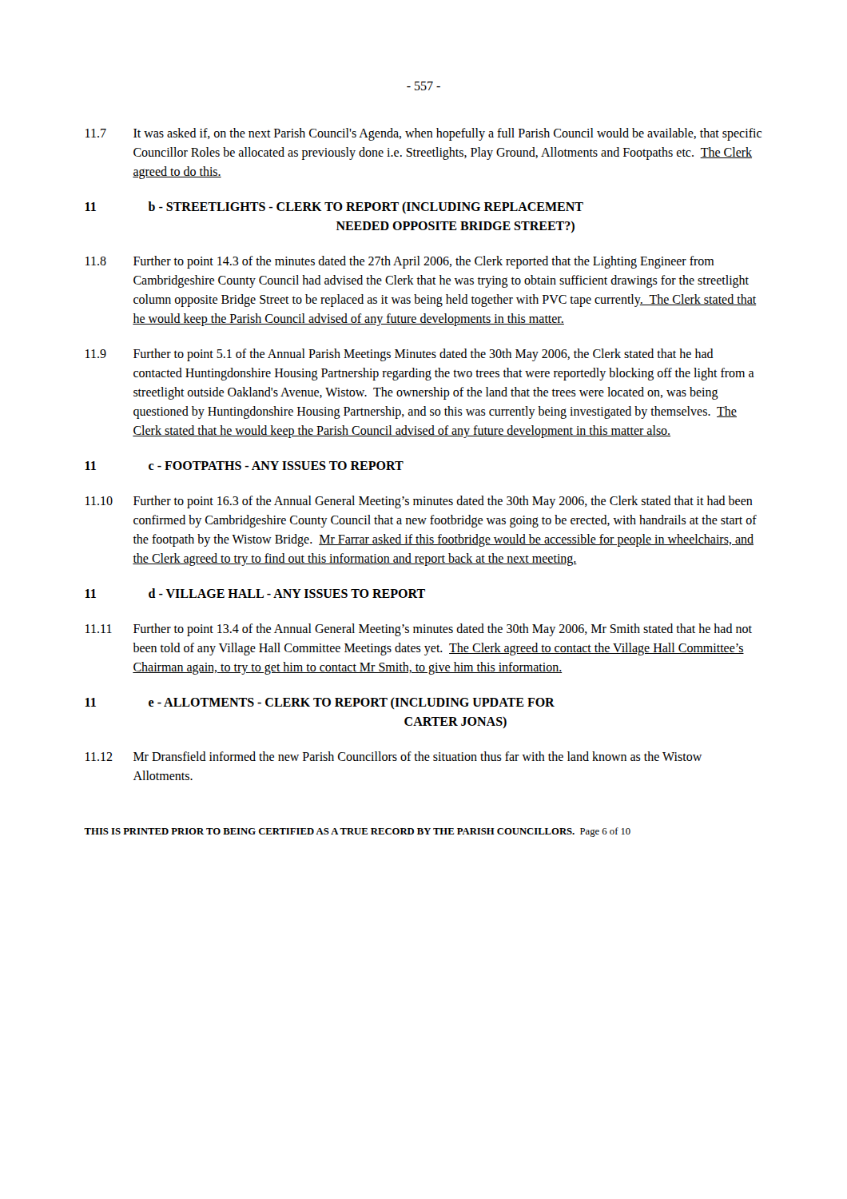- 557 -
11.7
It was asked if, on the next Parish Council's Agenda, when hopefully a full Parish Council would be available, that specific Councillor Roles be allocated as previously done i.e. Streetlights, Play Ground, Allotments and Footpaths etc. The Clerk agreed to do this.
11
b - STREETLIGHTS - CLERK TO REPORT (INCLUDING REPLACEMENT
NEEDED OPPOSITE BRIDGE STREET?)
11.8
Further to point 14.3 of the minutes dated the 27th April 2006, the Clerk reported that the Lighting Engineer from Cambridgeshire County Council had advised the Clerk that he was trying to obtain sufficient drawings for the streetlight column opposite Bridge Street to be replaced as it was being held together with PVC tape currently. The Clerk stated that he would keep the Parish Council advised of any future developments in this matter.
11.9
Further to point 5.1 of the Annual Parish Meetings Minutes dated the 30th May 2006, the Clerk stated that he had contacted Huntingdonshire Housing Partnership regarding the two trees that were reportedly blocking off the light from a streetlight outside Oakland's Avenue, Wistow. The ownership of the land that the trees were located on, was being questioned by Huntingdonshire Housing Partnership, and so this was currently being investigated by themselves. The Clerk stated that he would keep the Parish Council advised of any future development in this matter also.
11
c - FOOTPATHS - ANY ISSUES TO REPORT
11.10
Further to point 16.3 of the Annual General Meeting’s minutes dated the 30th May 2006, the Clerk stated that it had been confirmed by Cambridgeshire County Council that a new footbridge was going to be erected, with handrails at the start of the footpath by the Wistow Bridge. Mr Farrar asked if this footbridge would be accessible for people in wheelchairs, and the Clerk agreed to try to find out this information and report back at the next meeting.
11
d - VILLAGE HALL - ANY ISSUES TO REPORT
11.11
Further to point 13.4 of the Annual General Meeting’s minutes dated the 30th May 2006, Mr Smith stated that he had not been told of any Village Hall Committee Meetings dates yet. The Clerk agreed to contact the Village Hall Committee’s Chairman again, to try to get him to contact Mr Smith, to give him this information.
11
e - ALLOTMENTS - CLERK TO REPORT (INCLUDING UPDATE FOR
CARTER JONAS)
11.12
Mr Dransfield informed the new Parish Councillors of the situation thus far with the land known as the Wistow Allotments.
THIS IS PRINTED PRIOR TO BEING CERTIFIED AS A TRUE RECORD BY THE PARISH COUNCILLORS. Page 6 of 10